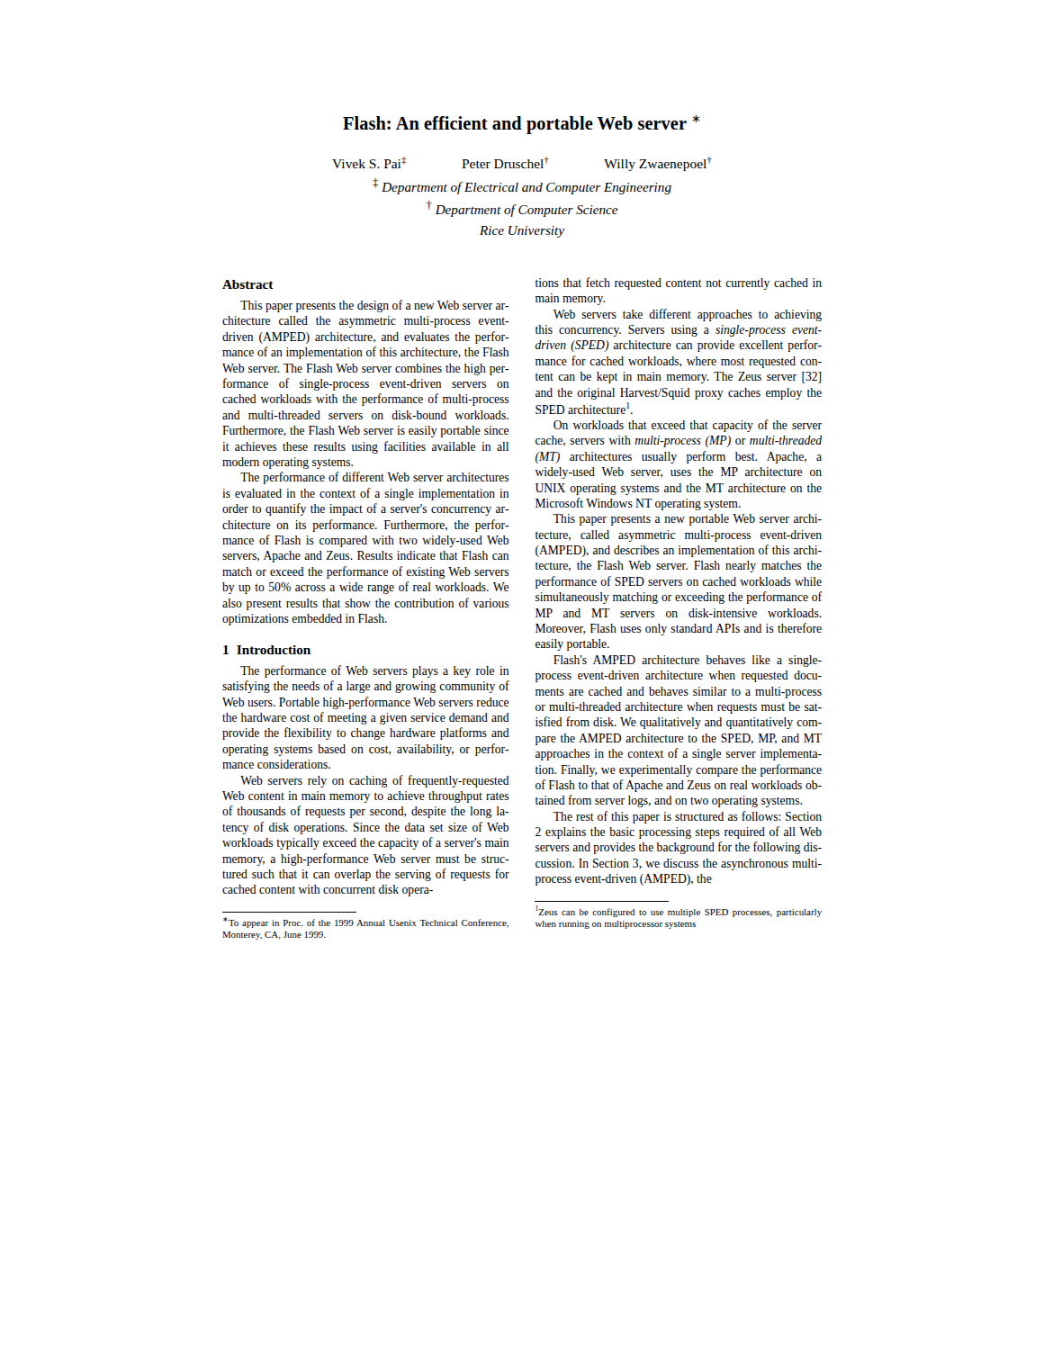Flash: An efficient and portable Web server ∗
Vivek S. Pai‡ Peter Druschel† Willy Zwaenepoel†
‡ Department of Electrical and Computer Engineering
† Department of Computer Science
Rice University
Abstract
This paper presents the design of a new Web server architecture called the asymmetric multi-process event-driven (AMPED) architecture, and evaluates the performance of an implementation of this architecture, the Flash Web server. The Flash Web server combines the high performance of single-process event-driven servers on cached workloads with the performance of multi-process and multi-threaded servers on disk-bound workloads. Furthermore, the Flash Web server is easily portable since it achieves these results using facilities available in all modern operating systems.
The performance of different Web server architectures is evaluated in the context of a single implementation in order to quantify the impact of a server's concurrency architecture on its performance. Furthermore, the performance of Flash is compared with two widely-used Web servers, Apache and Zeus. Results indicate that Flash can match or exceed the performance of existing Web servers by up to 50% across a wide range of real workloads. We also present results that show the contribution of various optimizations embedded in Flash.
1 Introduction
The performance of Web servers plays a key role in satisfying the needs of a large and growing community of Web users. Portable high-performance Web servers reduce the hardware cost of meeting a given service demand and provide the flexibility to change hardware platforms and operating systems based on cost, availability, or performance considerations.
Web servers rely on caching of frequently-requested Web content in main memory to achieve throughput rates of thousands of requests per second, despite the long latency of disk operations. Since the data set size of Web workloads typically exceed the capacity of a server's main memory, a high-performance Web server must be structured such that it can overlap the serving of requests for cached content with concurrent disk opera-
∗To appear in Proc. of the 1999 Annual Usenix Technical Conference, Monterey, CA, June 1999.
tions that fetch requested content not currently cached in main memory.
Web servers take different approaches to achieving this concurrency. Servers using a single-process event-driven (SPED) architecture can provide excellent performance for cached workloads, where most requested content can be kept in main memory. The Zeus server [32] and the original Harvest/Squid proxy caches employ the SPED architecture1.
On workloads that exceed that capacity of the server cache, servers with multi-process (MP) or multi-threaded (MT) architectures usually perform best. Apache, a widely-used Web server, uses the MP architecture on UNIX operating systems and the MT architecture on the Microsoft Windows NT operating system.
This paper presents a new portable Web server architecture, called asymmetric multi-process event-driven (AMPED), and describes an implementation of this architecture, the Flash Web server. Flash nearly matches the performance of SPED servers on cached workloads while simultaneously matching or exceeding the performance of MP and MT servers on disk-intensive workloads. Moreover, Flash uses only standard APIs and is therefore easily portable.
Flash's AMPED architecture behaves like a single-process event-driven architecture when requested documents are cached and behaves similar to a multi-process or multi-threaded architecture when requests must be satisfied from disk. We qualitatively and quantitatively compare the AMPED architecture to the SPED, MP, and MT approaches in the context of a single server implementation. Finally, we experimentally compare the performance of Flash to that of Apache and Zeus on real workloads obtained from server logs, and on two operating systems.
The rest of this paper is structured as follows: Section 2 explains the basic processing steps required of all Web servers and provides the background for the following discussion. In Section 3, we discuss the asynchronous multi-process event-driven (AMPED), the
1Zeus can be configured to use multiple SPED processes, particularly when running on multiprocessor systems